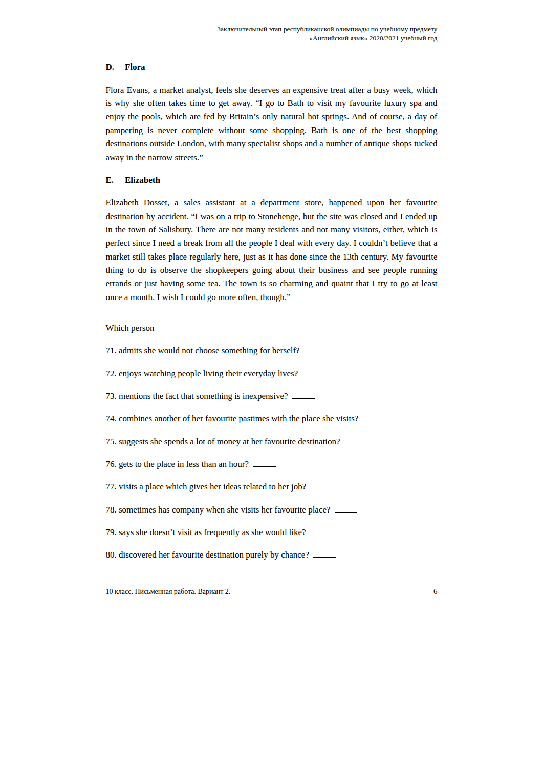Заключительный этап республиканской олимпиады по учебному предмету
«Английский язык» 2020/2021 учебный год
D. Flora
Flora Evans, a market analyst, feels she deserves an expensive treat after a busy week, which is why she often takes time to get away. “I go to Bath to visit my favourite luxury spa and enjoy the pools, which are fed by Britain’s only natural hot springs. And of course, a day of pampering is never complete without some shopping. Bath is one of the best shopping destinations outside London, with many specialist shops and a number of antique shops tucked away in the narrow streets.”
E. Elizabeth
Elizabeth Dosset, a sales assistant at a department store, happened upon her favourite destination by accident. “I was on a trip to Stonehenge, but the site was closed and I ended up in the town of Salisbury. There are not many residents and not many visitors, either, which is perfect since I need a break from all the people I deal with every day. I couldn’t believe that a market still takes place regularly here, just as it has done since the 13th century. My favourite thing to do is observe the shopkeepers going about their business and see people running errands or just having some tea. The town is so charming and quaint that I try to go at least once a month. I wish I could go more often, though.”
Which person
71. admits she would not choose something for herself?
72. enjoys watching people living their everyday lives?
73. mentions the fact that something is inexpensive?
74. combines another of her favourite pastimes with the place she visits?
75. suggests she spends a lot of money at her favourite destination?
76. gets to the place in less than an hour?
77. visits a place which gives her ideas related to her job?
78. sometimes has company when she visits her favourite place?
79. says she doesn’t visit as frequently as she would like?
80. discovered her favourite destination purely by chance?
10 класс. Письменная работа. Вариант 2.
6